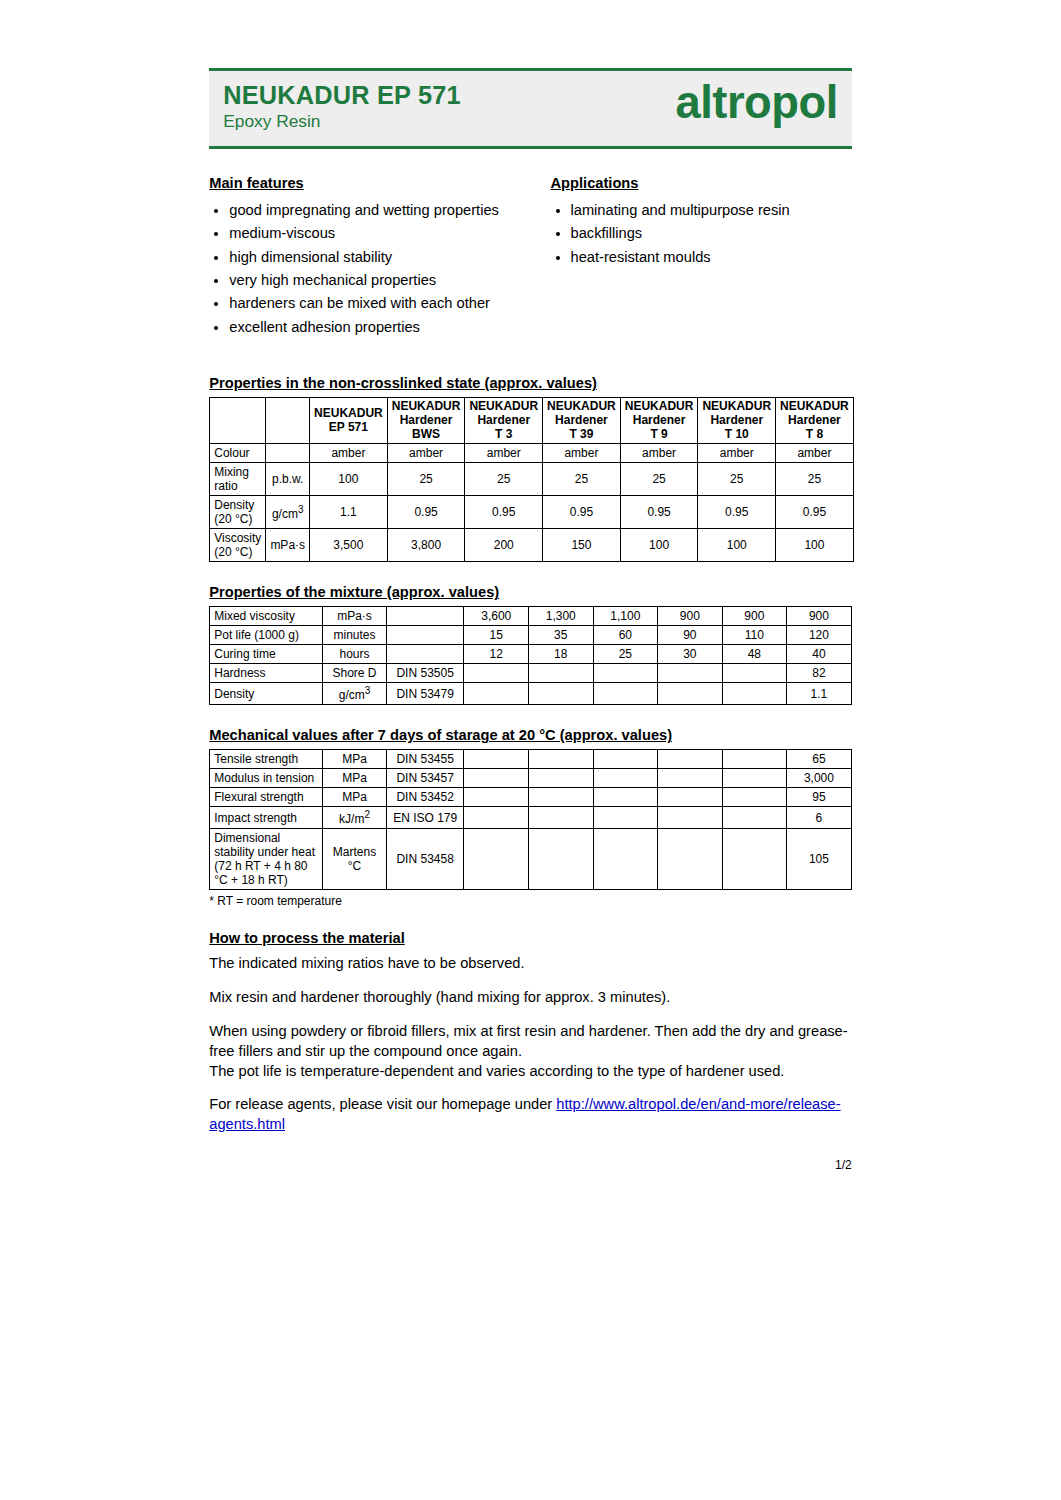NEUKADUR EP 571
Epoxy Resin
altropol
Main features
good impregnating and wetting properties
medium-viscous
high dimensional stability
very high mechanical properties
hardeners can be mixed with each other
excellent adhesion properties
Applications
laminating and multipurpose resin
backfillings
heat-resistant moulds
Properties in the non-crosslinked state (approx. values)
| | | NEUKADUR EP 571 | NEUKADUR Hardener BWS | NEUKADUR Hardener T 3 | NEUKADUR Hardener T 39 | NEUKADUR Hardener T 9 | NEUKADUR Hardener T 10 | NEUKADUR Hardener T 8 |
| --- | --- | --- | --- | --- | --- | --- | --- | --- |
| Colour | | amber | amber | amber | amber | amber | amber | amber |
| Mixing ratio | p.b.w. | 100 | 25 | 25 | 25 | 25 | 25 | 25 |
| Density (20 °C) | g/cm 3 | 1.1 | 0.95 | 0.95 | 0.95 | 0.95 | 0.95 | 0.95 |
| Viscosity (20 °C) | mPa·s | 3,500 | 3,800 | 200 | 150 | 100 | 100 | 100 |
Properties of the mixture (approx. values)
| Mixed viscosity | mPa·s | | 3,600 | 1,300 | 1,100 | 900 | 900 | 900 |
| Pot life (1000 g) | minutes | | 15 | 35 | 60 | 90 | 110 | 120 |
| Curing time | hours | | 12 | 18 | 25 | 30 | 48 | 40 |
| Hardness | Shore D | DIN 53505 | | | | | | 82 |
| Density | g/cm 3 | DIN 53479 | | | | | | 1.1 |
Mechanical values after 7 days of starage at 20 °C (approx. values)
| Tensile strength | MPa | DIN 53455 | | | | | | 65 |
| Modulus in tension | MPa | DIN 53457 | | | | | | 3,000 |
| Flexural strength | MPa | DIN 53452 | | | | | | 95 |
| Impact strength | kJ/m 2 | EN ISO 179 | | | | | | 6 |
| Dimensional stability under heat (72 h RT + 4 h 80 °C + 18 h RT) | Martens °C | DIN 53458 | | | | | | 105 |
* RT = room temperature
How to process the material
The indicated mixing ratios have to be observed.
Mix resin and hardener thoroughly (hand mixing for approx. 3 minutes).
When using powdery or fibroid fillers, mix at first resin and hardener. Then add the dry and grease-free fillers and stir up the compound once again.
The pot life is temperature-dependent and varies according to the type of hardener used.
For release agents, please visit our homepage under http://www.altropol.de/en/and-more/release-agents.html
1/2